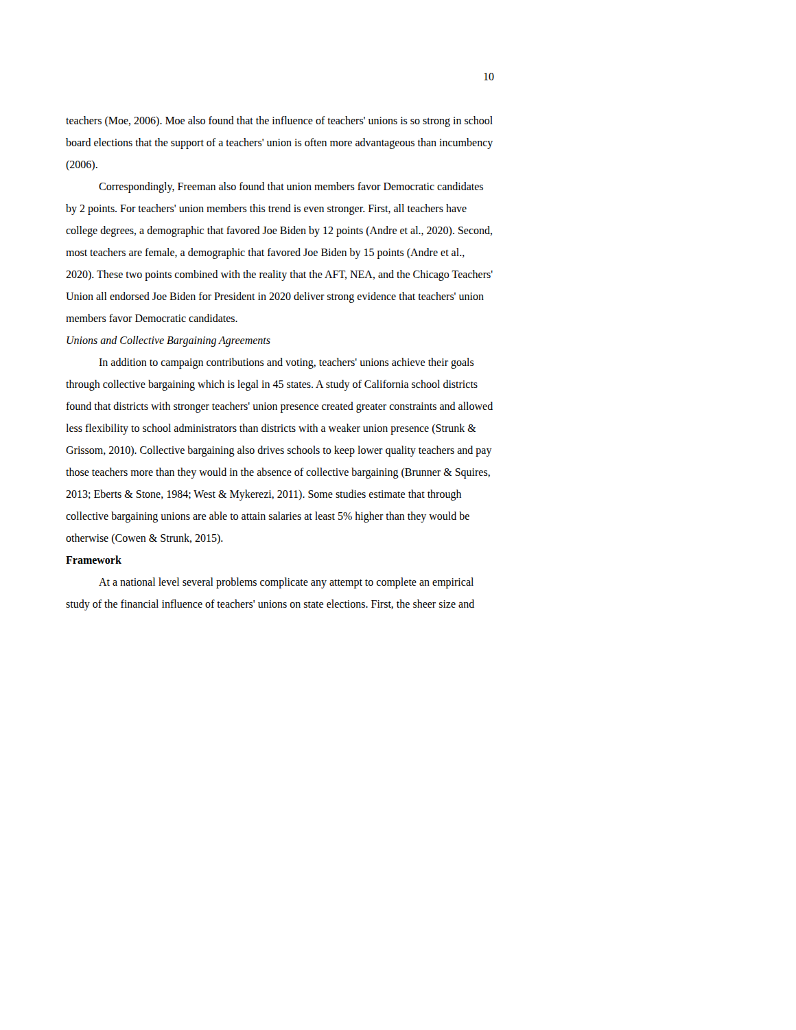10
teachers (Moe, 2006). Moe also found that the influence of teachers' unions is so strong in school board elections that the support of a teachers' union is often more advantageous than incumbency (2006).
Correspondingly, Freeman also found that union members favor Democratic candidates by 2 points. For teachers' union members this trend is even stronger. First, all teachers have college degrees, a demographic that favored Joe Biden by 12 points (Andre et al., 2020). Second, most teachers are female, a demographic that favored Joe Biden by 15 points (Andre et al., 2020). These two points combined with the reality that the AFT, NEA, and the Chicago Teachers' Union all endorsed Joe Biden for President in 2020 deliver strong evidence that teachers' union members favor Democratic candidates.
Unions and Collective Bargaining Agreements
In addition to campaign contributions and voting, teachers' unions achieve their goals through collective bargaining which is legal in 45 states. A study of California school districts found that districts with stronger teachers' union presence created greater constraints and allowed less flexibility to school administrators than districts with a weaker union presence (Strunk & Grissom, 2010). Collective bargaining also drives schools to keep lower quality teachers and pay those teachers more than they would in the absence of collective bargaining (Brunner & Squires, 2013; Eberts & Stone, 1984; West & Mykerezi, 2011). Some studies estimate that through collective bargaining unions are able to attain salaries at least 5% higher than they would be otherwise (Cowen & Strunk, 2015).
Framework
At a national level several problems complicate any attempt to complete an empirical study of the financial influence of teachers' unions on state elections. First, the sheer size and